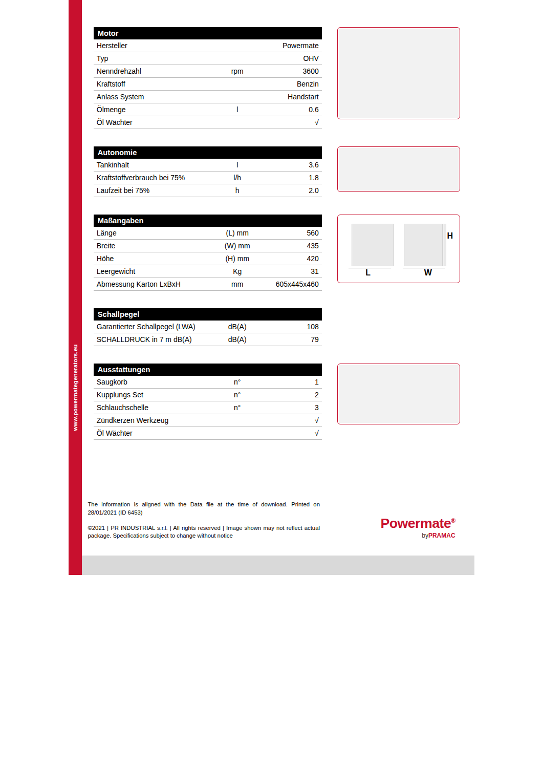www.powermategenerators.eu
Motor
| Hersteller | | Powermate |
| Typ | | OHV |
| Nenndrehzahl | rpm | 3600 |
| Kraftstoff | | Benzin |
| Anlass System | | Handstart |
| Ölmenge | l | 0.6 |
| Öl Wächter | | √ |
Autonomie
| Tankinhalt | l | 3.6 |
| Kraftstoffverbrauch bei 75% | l/h | 1.8 |
| Laufzeit bei 75% | h | 2.0 |
Maßangaben
| Länge | (L) mm | 560 |
| Breite | (W) mm | 435 |
| Höhe | (H) mm | 420 |
| Leergewicht | Kg | 31 |
| Abmessung Karton LxBxH | mm | 605x445x460 |
LW
H
Schallpegel
| Garantierter Schallpegel (LWA) | dB(A) | 108 |
| SCHALLDRUCK in 7 m dB(A) | dB(A) | 79 |
Ausstattungen
| Saugkorb | n° | 1 |
| Kupplungs Set | n° | 2 |
| Schlauchschelle | n° | 3 |
| Zündkerzen Werkzeug | | √ |
| Öl Wächter | | √ |
The information is aligned with the Data file at the time of download. Printed on 28/01/2021 (ID 6453)
©2021 | PR INDUSTRIAL s.r.l. | All rights reserved | Image shown may not reflect actual package. Specifications subject to change without notice
Powermate®
byPRAMAC